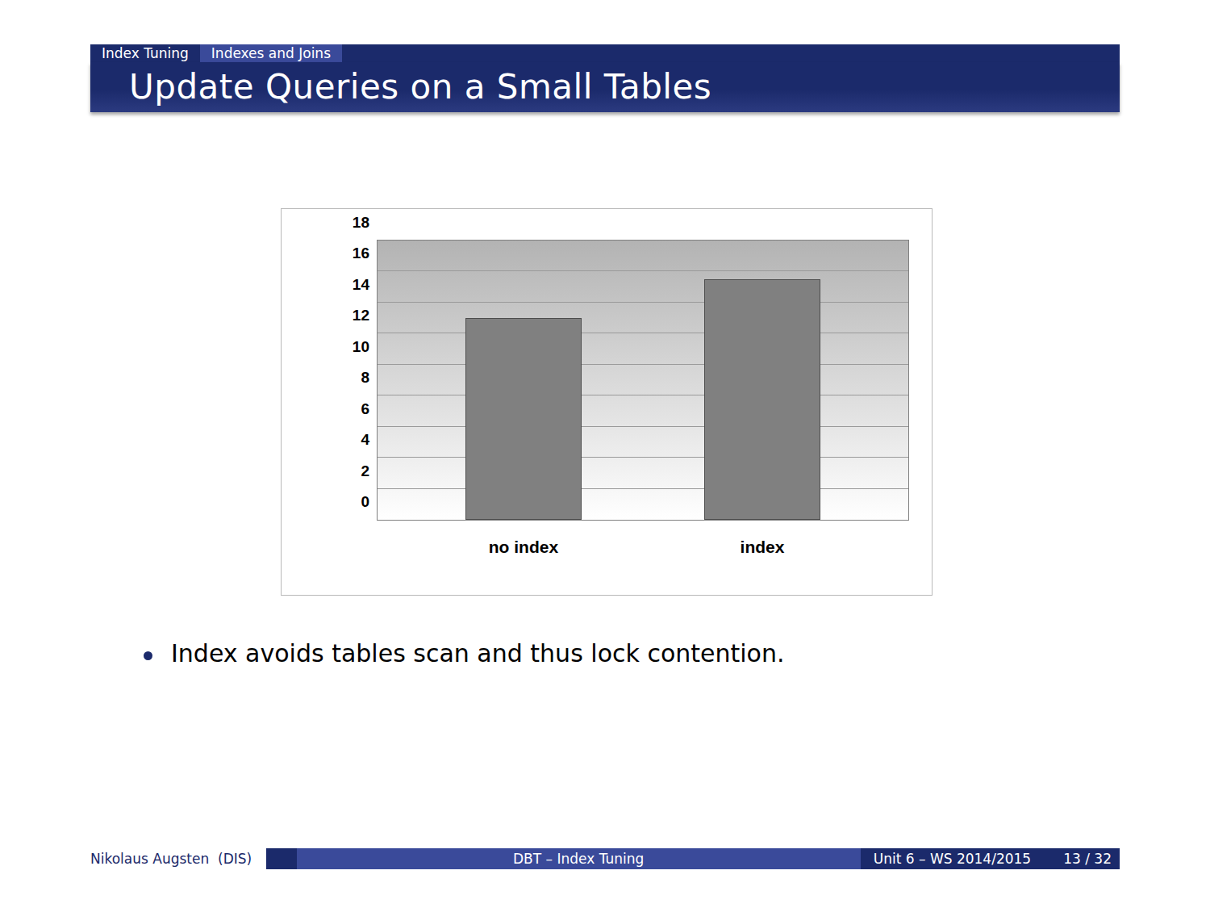Index Tuning
Indexes and Joins
Update Queries on a Small Tables
Throughput (updates/sec)
0
2
4
6
8
10
12
14
16
18
no index
index
Index avoids tables scan and thus lock contention.
Nikolaus Augsten (DIS)
DBT – Index Tuning
Unit 6 – WS 2014/2015
13 / 32